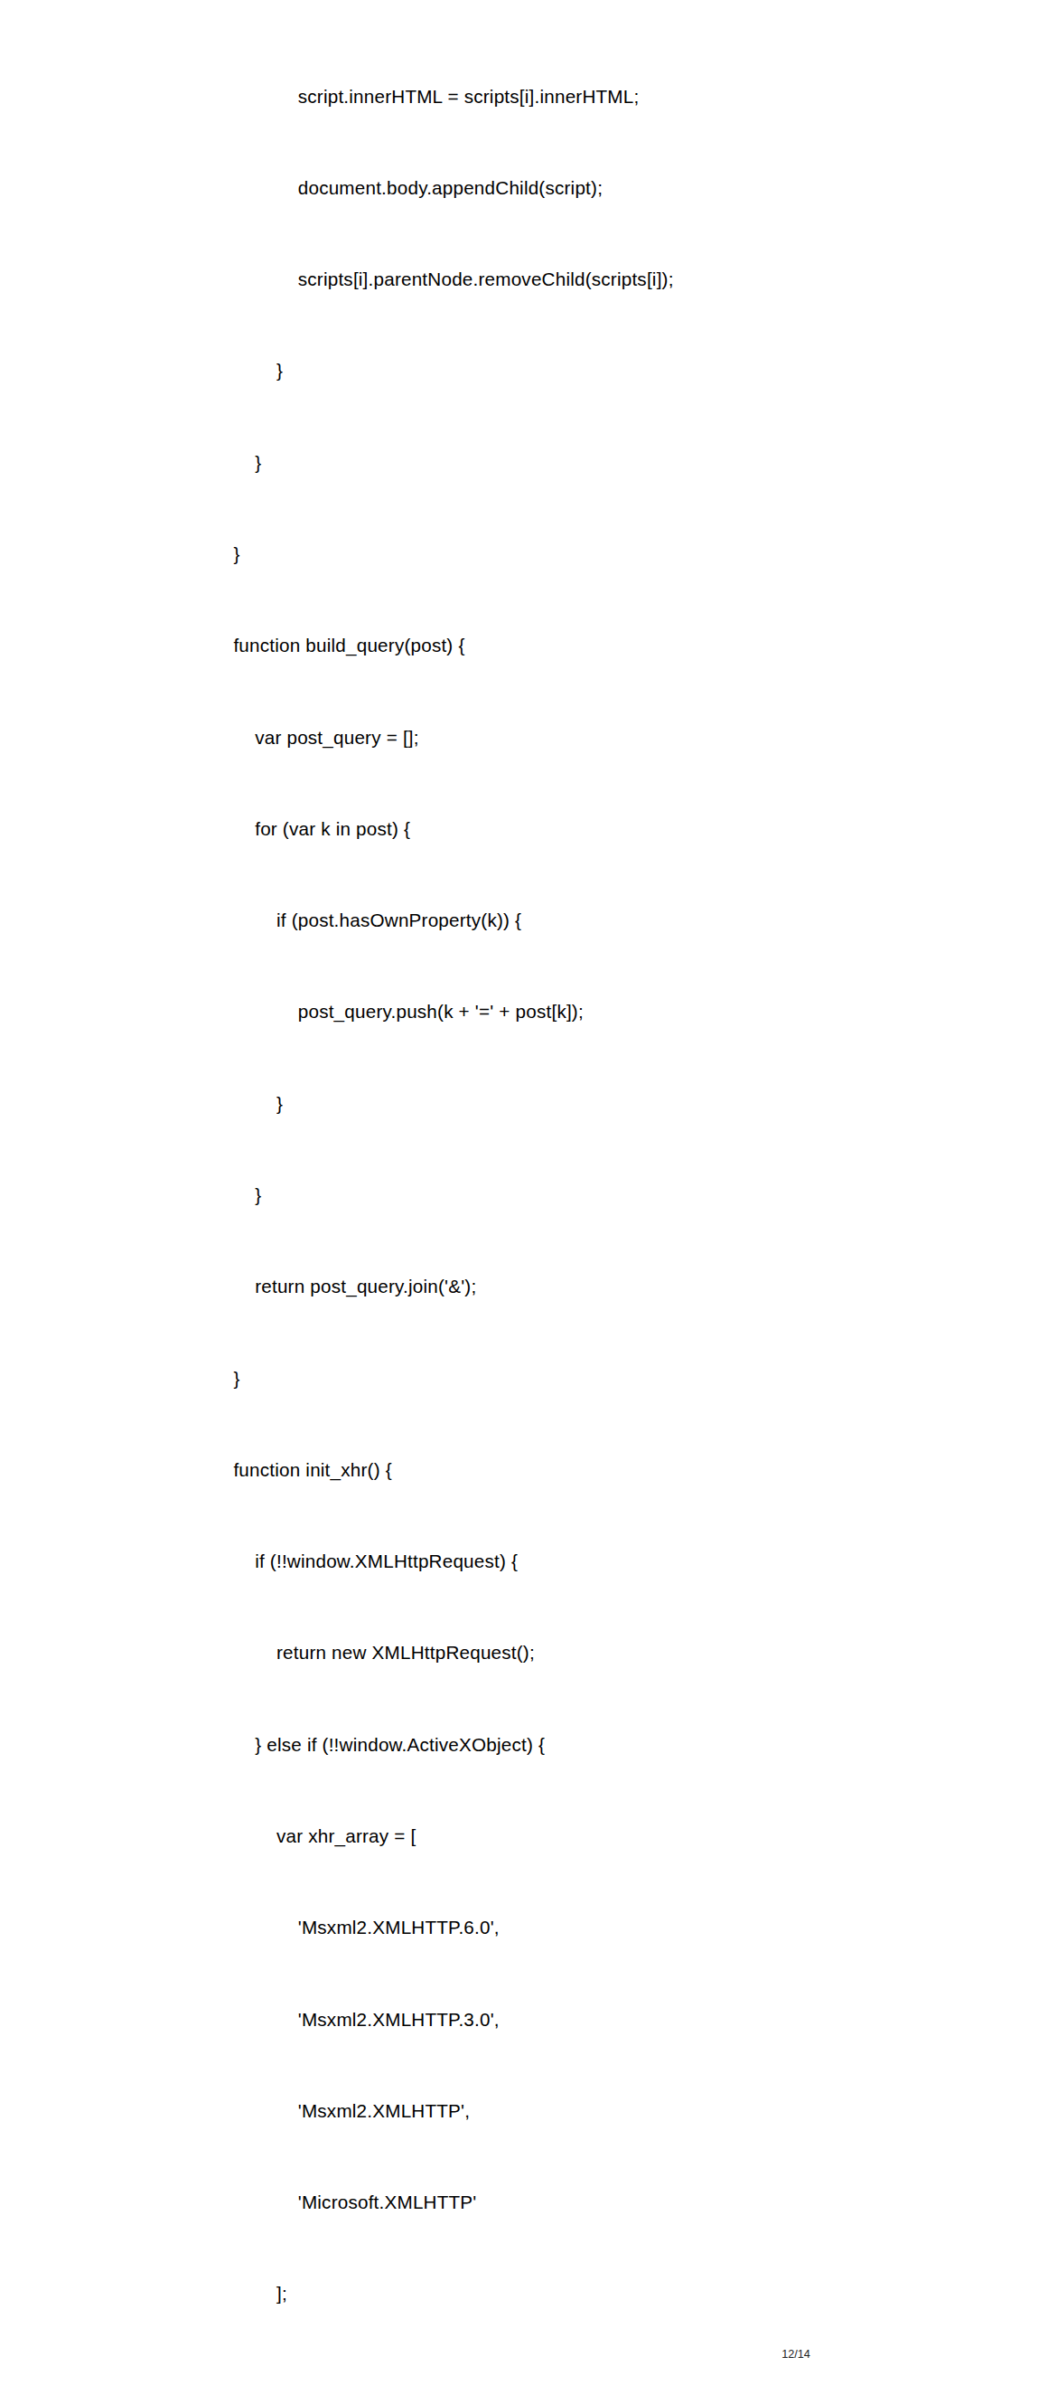script.innerHTML = scripts[i].innerHTML;

            document.body.appendChild(script);

            scripts[i].parentNode.removeChild(scripts[i]);

        }

    }

}

function build_query(post) {

    var post_query = [];

    for (var k in post) {

        if (post.hasOwnProperty(k)) {

            post_query.push(k + '=' + post[k]);

        }

    }

    return post_query.join('&');

}

function init_xhr() {

    if (!!window.XMLHttpRequest) {

        return new XMLHttpRequest();

    } else if (!!window.ActiveXObject) {

        var xhr_array = [

            'Msxml2.XMLHTTP.6.0',

            'Msxml2.XMLHTTP.3.0',

            'Msxml2.XMLHTTP',

            'Microsoft.XMLHTTP'

        ];
12/14